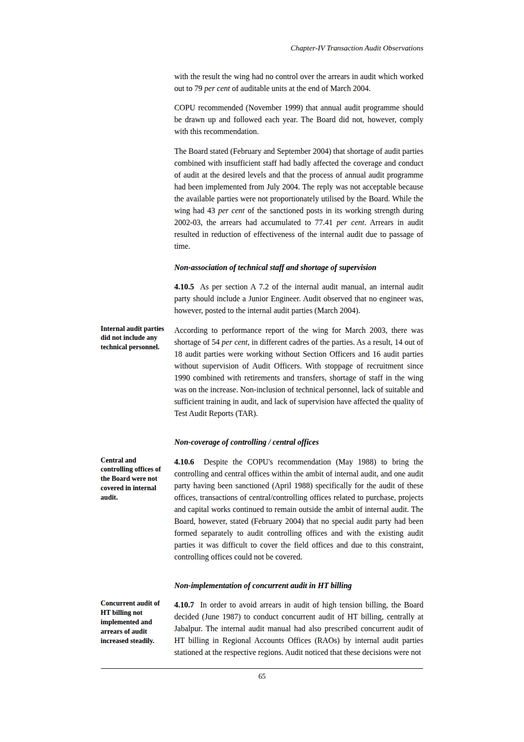Chapter-IV Transaction Audit Observations
with the result the wing had no control over the arrears in audit which worked out to 79 per cent of auditable units at the end of March 2004.
COPU recommended (November 1999) that annual audit programme should be drawn up and followed each year. The Board did not, however, comply with this recommendation.
The Board stated (February and September 2004) that shortage of audit parties combined with insufficient staff had badly affected the coverage and conduct of audit at the desired levels and that the process of annual audit programme had been implemented from July 2004. The reply was not acceptable because the available parties were not proportionately utilised by the Board. While the wing had 43 per cent of the sanctioned posts in its working strength during 2002-03, the arrears had accumulated to 77.41 per cent. Arrears in audit resulted in reduction of effectiveness of the internal audit due to passage of time.
Non-association of technical staff and shortage of supervision
4.10.5 As per section A 7.2 of the internal audit manual, an internal audit party should include a Junior Engineer. Audit observed that no engineer was, however, posted to the internal audit parties (March 2004).
Internal audit parties did not include any technical personnel.
According to performance report of the wing for March 2003, there was shortage of 54 per cent, in different cadres of the parties. As a result, 14 out of 18 audit parties were working without Section Officers and 16 audit parties without supervision of Audit Officers. With stoppage of recruitment since 1990 combined with retirements and transfers, shortage of staff in the wing was on the increase. Non-inclusion of technical personnel, lack of suitable and sufficient training in audit, and lack of supervision have affected the quality of Test Audit Reports (TAR).
Non-coverage of controlling / central offices
Central and controlling offices of the Board were not covered in internal audit.
4.10.6 Despite the COPU's recommendation (May 1988) to bring the controlling and central offices within the ambit of internal audit, and one audit party having been sanctioned (April 1988) specifically for the audit of these offices, transactions of central/controlling offices related to purchase, projects and capital works continued to remain outside the ambit of internal audit. The Board, however, stated (February 2004) that no special audit party had been formed separately to audit controlling offices and with the existing audit parties it was difficult to cover the field offices and due to this constraint, controlling offices could not be covered.
Non-implementation of concurrent audit in HT billing
Concurrent audit of HT billing not implemented and arrears of audit increased steadily.
4.10.7 In order to avoid arrears in audit of high tension billing, the Board decided (June 1987) to conduct concurrent audit of HT billing, centrally at Jabalpur. The internal audit manual had also prescribed concurrent audit of HT billing in Regional Accounts Offices (RAOs) by internal audit parties stationed at the respective regions. Audit noticed that these decisions were not
65